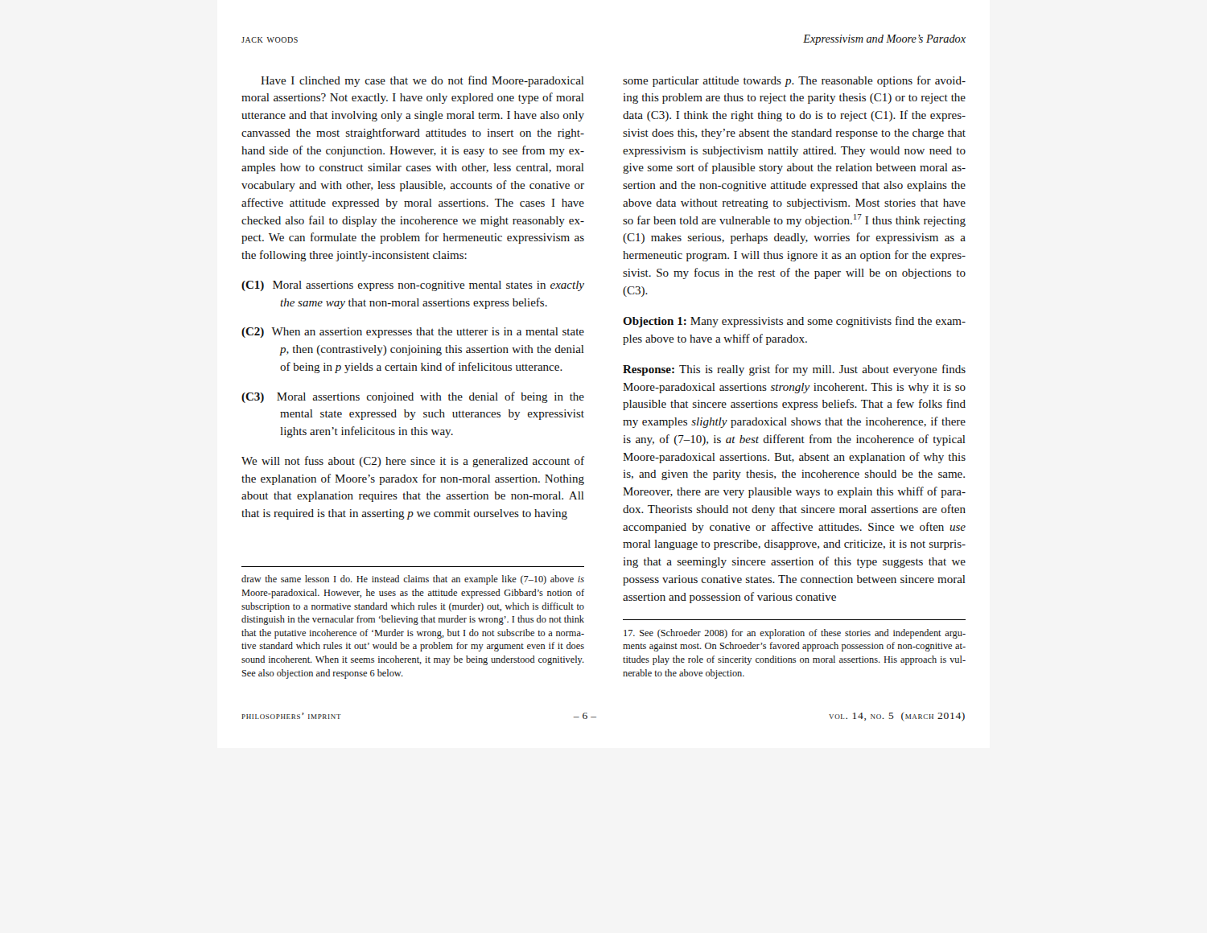jack woods Expressivism and Moore’s Paradox
Have I clinched my case that we do not find Moore-paradoxical moral assertions? Not exactly. I have only explored one type of moral utterance and that involving only a single moral term. I have also only canvassed the most straightforward attitudes to insert on the right-hand side of the conjunction. However, it is easy to see from my examples how to construct similar cases with other, less central, moral vocabulary and with other, less plausible, accounts of the conative or affective attitude expressed by moral assertions. The cases I have checked also fail to display the incoherence we might reasonably expect. We can formulate the problem for hermeneutic expressivism as the following three jointly-inconsistent claims:
(C1) Moral assertions express non-cognitive mental states in exactly the same way that non-moral assertions express beliefs.
(C2) When an assertion expresses that the utterer is in a mental state p, then (contrastively) conjoining this assertion with the denial of being in p yields a certain kind of infelicitous utterance.
(C3) Moral assertions conjoined with the denial of being in the mental state expressed by such utterances by expressivist lights aren’t infelicitous in this way.
We will not fuss about (C2) here since it is a generalized account of the explanation of Moore’s paradox for non-moral assertion. Nothing about that explanation requires that the assertion be non-moral. All that is required is that in asserting p we commit ourselves to having
draw the same lesson I do. He instead claims that an example like (7–10) above is Moore-paradoxical. However, he uses as the attitude expressed Gibbard’s notion of subscription to a normative standard which rules it (murder) out, which is difficult to distinguish in the vernacular from ‘believing that murder is wrong’. I thus do not think that the putative incoherence of ‘Murder is wrong, but I do not subscribe to a normative standard which rules it out’ would be a problem for my argument even if it does sound incoherent. When it seems incoherent, it may be being understood cognitively. See also objection and response 6 below.
some particular attitude towards p. The reasonable options for avoiding this problem are thus to reject the parity thesis (C1) or to reject the data (C3). I think the right thing to do is to reject (C1). If the expressivist does this, they’re absent the standard response to the charge that expressivism is subjectivism nattily attired. They would now need to give some sort of plausible story about the relation between moral assertion and the non-cognitive attitude expressed that also explains the above data without retreating to subjectivism. Most stories that have so far been told are vulnerable to my objection.17 I thus think rejecting (C1) makes serious, perhaps deadly, worries for expressivism as a hermeneutic program. I will thus ignore it as an option for the expressivist. So my focus in the rest of the paper will be on objections to (C3).
Objection 1: Many expressivists and some cognitivists find the examples above to have a whiff of paradox.
Response: This is really grist for my mill. Just about everyone finds Moore-paradoxical assertions strongly incoherent. This is why it is so plausible that sincere assertions express beliefs. That a few folks find my examples slightly paradoxical shows that the incoherence, if there is any, of (7–10), is at best different from the incoherence of typical Moore-paradoxical assertions. But, absent an explanation of why this is, and given the parity thesis, the incoherence should be the same. Moreover, there are very plausible ways to explain this whiff of paradox. Theorists should not deny that sincere moral assertions are often accompanied by conative or affective attitudes. Since we often use moral language to prescribe, disapprove, and criticize, it is not surprising that a seemingly sincere assertion of this type suggests that we possess various conative states. The connection between sincere moral assertion and possession of various conative
17. See (Schroeder 2008) for an exploration of these stories and independent arguments against most. On Schroeder’s favored approach possession of non-cognitive attitudes play the role of sincerity conditions on moral assertions. His approach is vulnerable to the above objection.
philosophers’ imprint – 6 – vol. 14, no. 5 (march 2014)